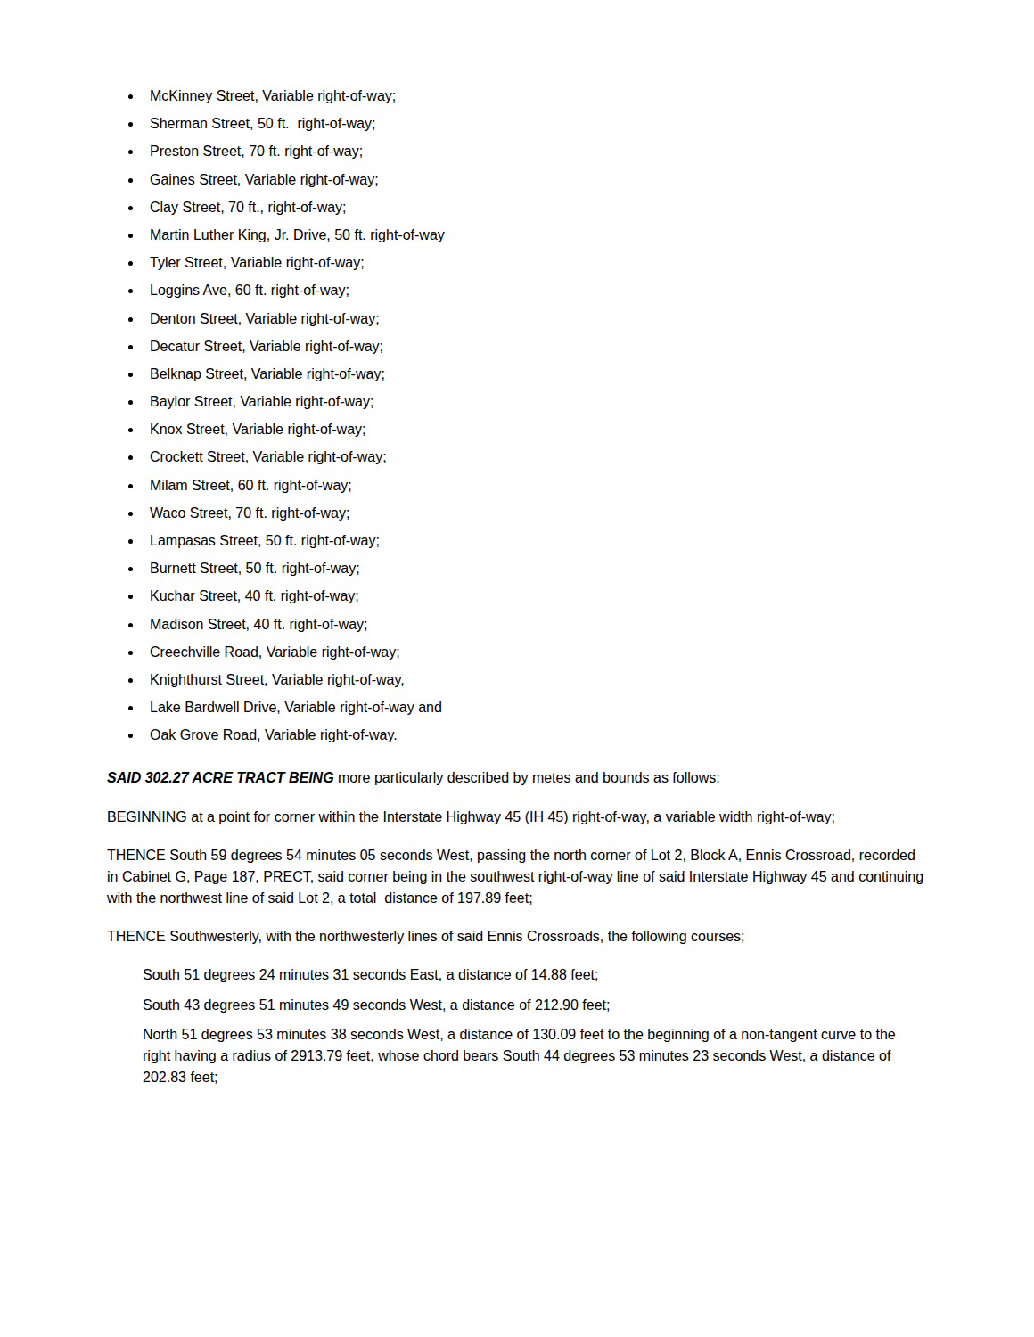McKinney Street, Variable right-of-way;
Sherman Street, 50 ft. right-of-way;
Preston Street, 70 ft. right-of-way;
Gaines Street, Variable right-of-way;
Clay Street, 70 ft., right-of-way;
Martin Luther King, Jr. Drive, 50 ft. right-of-way
Tyler Street, Variable right-of-way;
Loggins Ave, 60 ft. right-of-way;
Denton Street, Variable right-of-way;
Decatur Street, Variable right-of-way;
Belknap Street, Variable right-of-way;
Baylor Street, Variable right-of-way;
Knox Street, Variable right-of-way;
Crockett Street, Variable right-of-way;
Milam Street, 60 ft. right-of-way;
Waco Street, 70 ft. right-of-way;
Lampasas Street, 50 ft. right-of-way;
Burnett Street, 50 ft. right-of-way;
Kuchar Street, 40 ft. right-of-way;
Madison Street, 40 ft. right-of-way;
Creechville Road, Variable right-of-way;
Knighthurst Street, Variable right-of-way,
Lake Bardwell Drive, Variable right-of-way and
Oak Grove Road, Variable right-of-way.
SAID 302.27 ACRE TRACT BEING more particularly described by metes and bounds as follows:
BEGINNING at a point for corner within the Interstate Highway 45 (IH 45) right-of-way, a variable width right-of-way;
THENCE South 59 degrees 54 minutes 05 seconds West, passing the north corner of Lot 2, Block A, Ennis Crossroad, recorded in Cabinet G, Page 187, PRECT, said corner being in the southwest right-of-way line of said Interstate Highway 45 and continuing with the northwest line of said Lot 2, a total distance of 197.89 feet;
THENCE Southwesterly, with the northwesterly lines of said Ennis Crossroads, the following courses;
South 51 degrees 24 minutes 31 seconds East, a distance of 14.88 feet;
South 43 degrees 51 minutes 49 seconds West, a distance of 212.90 feet;
North 51 degrees 53 minutes 38 seconds West, a distance of 130.09 feet to the beginning of a non-tangent curve to the right having a radius of 2913.79 feet, whose chord bears South 44 degrees 53 minutes 23 seconds West, a distance of 202.83 feet;